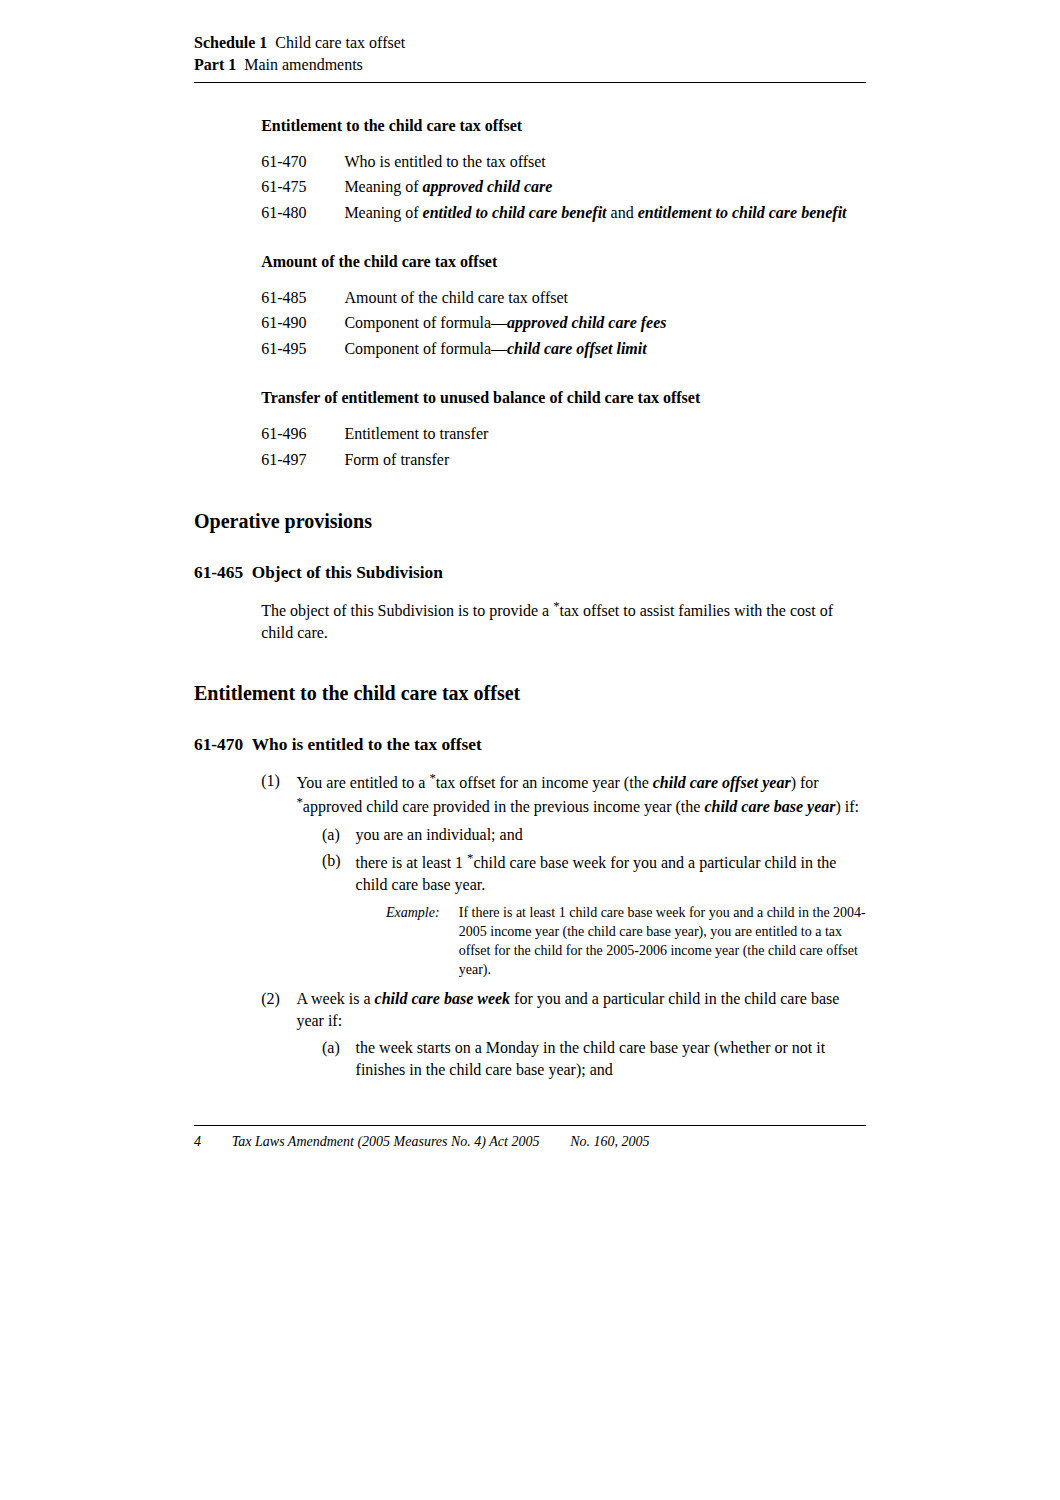Schedule 1 Child care tax offset
Part 1 Main amendments
Entitlement to the child care tax offset
| 61-470 | Who is entitled to the tax offset |
| 61-475 | Meaning of approved child care |
| 61-480 | Meaning of entitled to child care benefit and entitlement to child care benefit |
Amount of the child care tax offset
| 61-485 | Amount of the child care tax offset |
| 61-490 | Component of formula— approved child care fees |
| 61-495 | Component of formula— child care offset limit |
Transfer of entitlement to unused balance of child care tax offset
| 61-496 | Entitlement to transfer |
| 61-497 | Form of transfer |
Operative provisions
61-465 Object of this Subdivision
The object of this Subdivision is to provide a *tax offset to assist families with the cost of child care.
Entitlement to the child care tax offset
61-470 Who is entitled to the tax offset
You are entitled to a *tax offset for an income year (the child care offset year) for *approved child care provided in the previous income year (the child care base year) if:
you are an individual; and
there is at least 1 *child care base week for you and a particular child in the child care base year.
Example:
If there is at least 1 child care base week for you and a child in the 2004-2005 income year (the child care base year), you are entitled to a tax offset for the child for the 2005-2006 income year (the child care offset year).
A week is a child care base week for you and a particular child in the child care base year if:
the week starts on a Monday in the child care base year (whether or not it finishes in the child care base year); and
4 Tax Laws Amendment (2005 Measures No. 4) Act 2005 No. 160, 2005